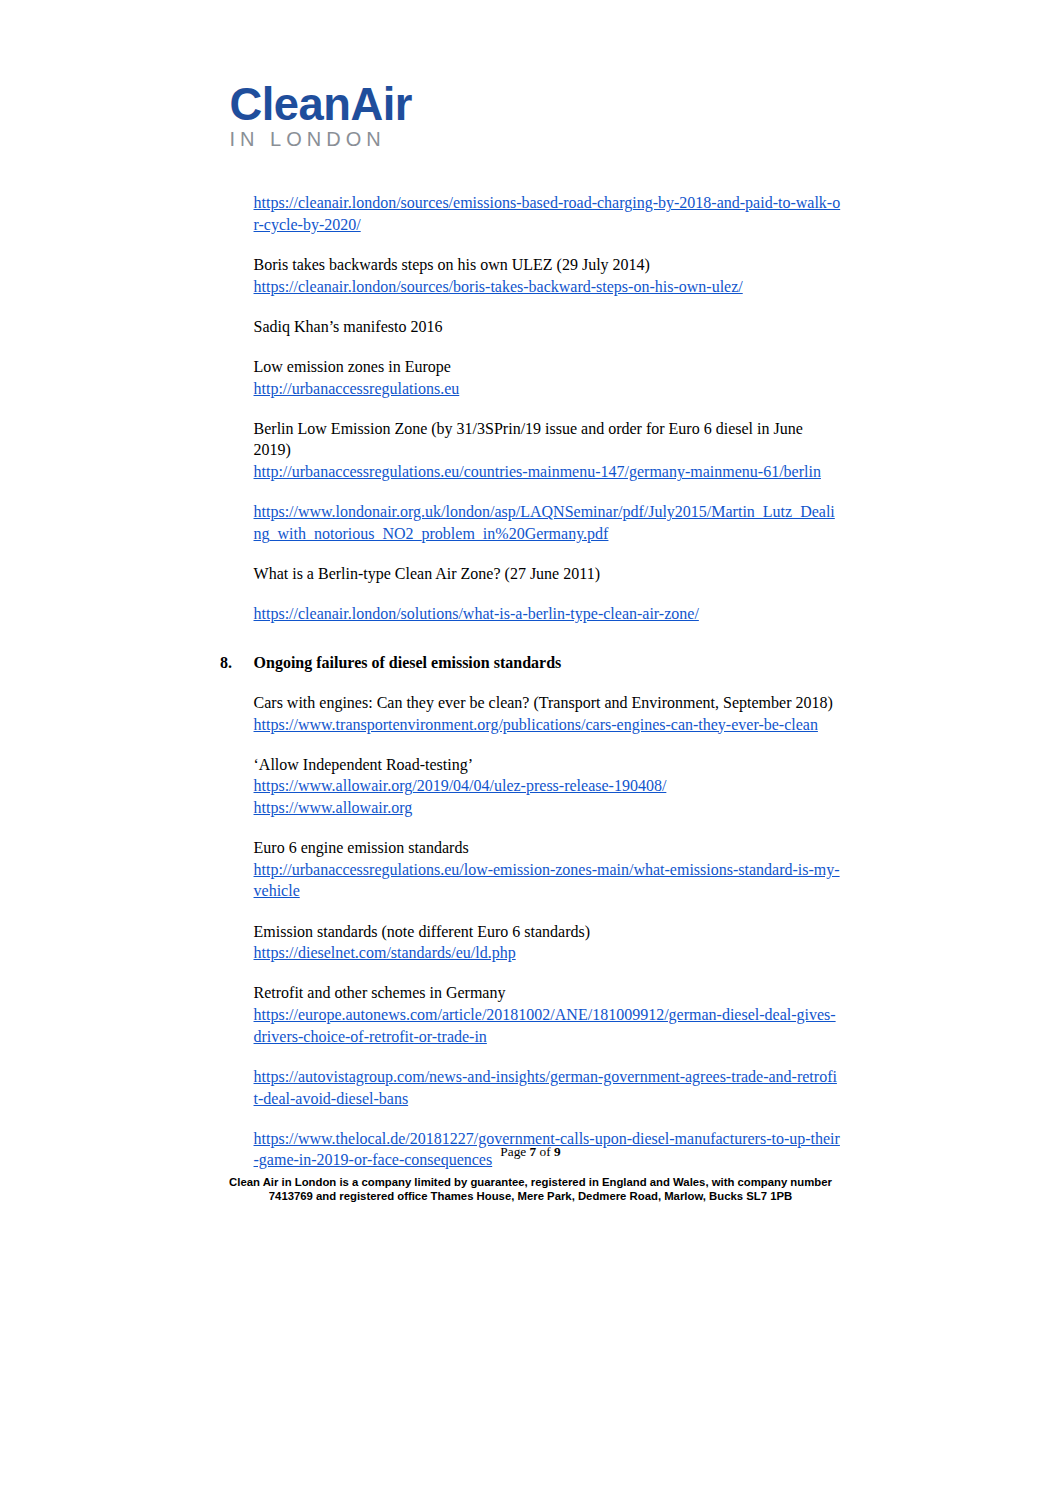CleanAir
IN LONDON
https://cleanair.london/sources/emissions-based-road-charging-by-2018-and-paid-to-walk-or-cycle-by-2020/
Boris takes backwards steps on his own ULEZ (29 July 2014)
https://cleanair.london/sources/boris-takes-backward-steps-on-his-own-ulez/
Sadiq Khan’s manifesto 2016
Low emission zones in Europe
http://urbanaccessregulations.eu
Berlin Low Emission Zone (by 31/3SPrin/19 issue and order for Euro 6 diesel in June 2019)
http://urbanaccessregulations.eu/countries-mainmenu-147/germany-mainmenu-61/berlin
https://www.londonair.org.uk/london/asp/LAQNSeminar/pdf/July2015/Martin_Lutz_Dealing_with_notorious_NO2_problem_in%20Germany.pdf
What is a Berlin-type Clean Air Zone? (27 June 2011)
https://cleanair.london/solutions/what-is-a-berlin-type-clean-air-zone/
8. Ongoing failures of diesel emission standards
Cars with engines: Can they ever be clean? (Transport and Environment, September 2018)
https://www.transportenvironment.org/publications/cars-engines-can-they-ever-be-clean
‘Allow Independent Road-testing’
https://www.allowair.org/2019/04/04/ulez-press-release-190408/
https://www.allowair.org
Euro 6 engine emission standards
http://urbanaccessregulations.eu/low-emission-zones-main/what-emissions-standard-is-my-vehicle
Emission standards (note different Euro 6 standards)
https://dieselnet.com/standards/eu/ld.php
Retrofit and other schemes in Germany
https://europe.autonews.com/article/20181002/ANE/181009912/german-diesel-deal-gives-drivers-choice-of-retrofit-or-trade-in
https://autovistagroup.com/news-and-insights/german-government-agrees-trade-and-retrofit-deal-avoid-diesel-bans
https://www.thelocal.de/20181227/government-calls-upon-diesel-manufacturers-to-up-their-game-in-2019-or-face-consequences
Page 7 of 9
Clean Air in London is a company limited by guarantee, registered in England and Wales, with company number
7413769 and registered office Thames House, Mere Park, Dedmere Road, Marlow, Bucks SL7 1PB